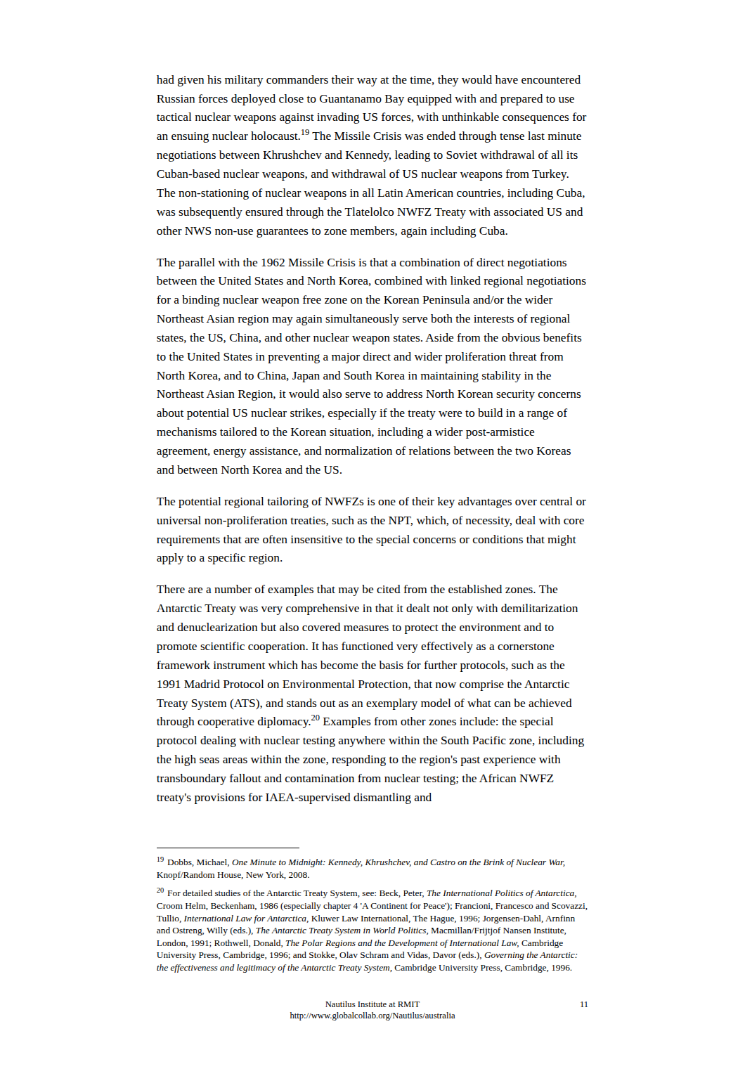had given his military commanders their way at the time, they would have encountered Russian forces deployed close to Guantanamo Bay equipped with and prepared to use tactical nuclear weapons against invading US forces, with unthinkable consequences for an ensuing nuclear holocaust.19 The Missile Crisis was ended through tense last minute negotiations between Khrushchev and Kennedy, leading to Soviet withdrawal of all its Cuban-based nuclear weapons, and withdrawal of US nuclear weapons from Turkey. The non-stationing of nuclear weapons in all Latin American countries, including Cuba, was subsequently ensured through the Tlatelolco NWFZ Treaty with associated US and other NWS non-use guarantees to zone members, again including Cuba.
The parallel with the 1962 Missile Crisis is that a combination of direct negotiations between the United States and North Korea, combined with linked regional negotiations for a binding nuclear weapon free zone on the Korean Peninsula and/or the wider Northeast Asian region may again simultaneously serve both the interests of regional states, the US, China, and other nuclear weapon states. Aside from the obvious benefits to the United States in preventing a major direct and wider proliferation threat from North Korea, and to China, Japan and South Korea in maintaining stability in the Northeast Asian Region, it would also serve to address North Korean security concerns about potential US nuclear strikes, especially if the treaty were to build in a range of mechanisms tailored to the Korean situation, including a wider post-armistice agreement, energy assistance, and normalization of relations between the two Koreas and between North Korea and the US.
The potential regional tailoring of NWFZs is one of their key advantages over central or universal non-proliferation treaties, such as the NPT, which, of necessity, deal with core requirements that are often insensitive to the special concerns or conditions that might apply to a specific region.
There are a number of examples that may be cited from the established zones. The Antarctic Treaty was very comprehensive in that it dealt not only with demilitarization and denuclearization but also covered measures to protect the environment and to promote scientific cooperation. It has functioned very effectively as a cornerstone framework instrument which has become the basis for further protocols, such as the 1991 Madrid Protocol on Environmental Protection, that now comprise the Antarctic Treaty System (ATS), and stands out as an exemplary model of what can be achieved through cooperative diplomacy.20 Examples from other zones include: the special protocol dealing with nuclear testing anywhere within the South Pacific zone, including the high seas areas within the zone, responding to the region's past experience with transboundary fallout and contamination from nuclear testing; the African NWFZ treaty's provisions for IAEA-supervised dismantling and
19 Dobbs, Michael, One Minute to Midnight: Kennedy, Khrushchev, and Castro on the Brink of Nuclear War, Knopf/Random House, New York, 2008.
20 For detailed studies of the Antarctic Treaty System, see: Beck, Peter, The International Politics of Antarctica, Croom Helm, Beckenham, 1986 (especially chapter 4 'A Continent for Peace'); Francioni, Francesco and Scovazzi, Tullio, International Law for Antarctica, Kluwer Law International, The Hague, 1996; Jorgensen-Dahl, Arnfinn and Ostreng, Willy (eds.), The Antarctic Treaty System in World Politics, Macmillan/Frijtjof Nansen Institute, London, 1991; Rothwell, Donald, The Polar Regions and the Development of International Law, Cambridge University Press, Cambridge, 1996; and Stokke, Olav Schram and Vidas, Davor (eds.), Governing the Antarctic: the effectiveness and legitimacy of the Antarctic Treaty System, Cambridge University Press, Cambridge, 1996.
11 Nautilus Institute at RMIT
http://www.globalcollab.org/Nautilus/australia